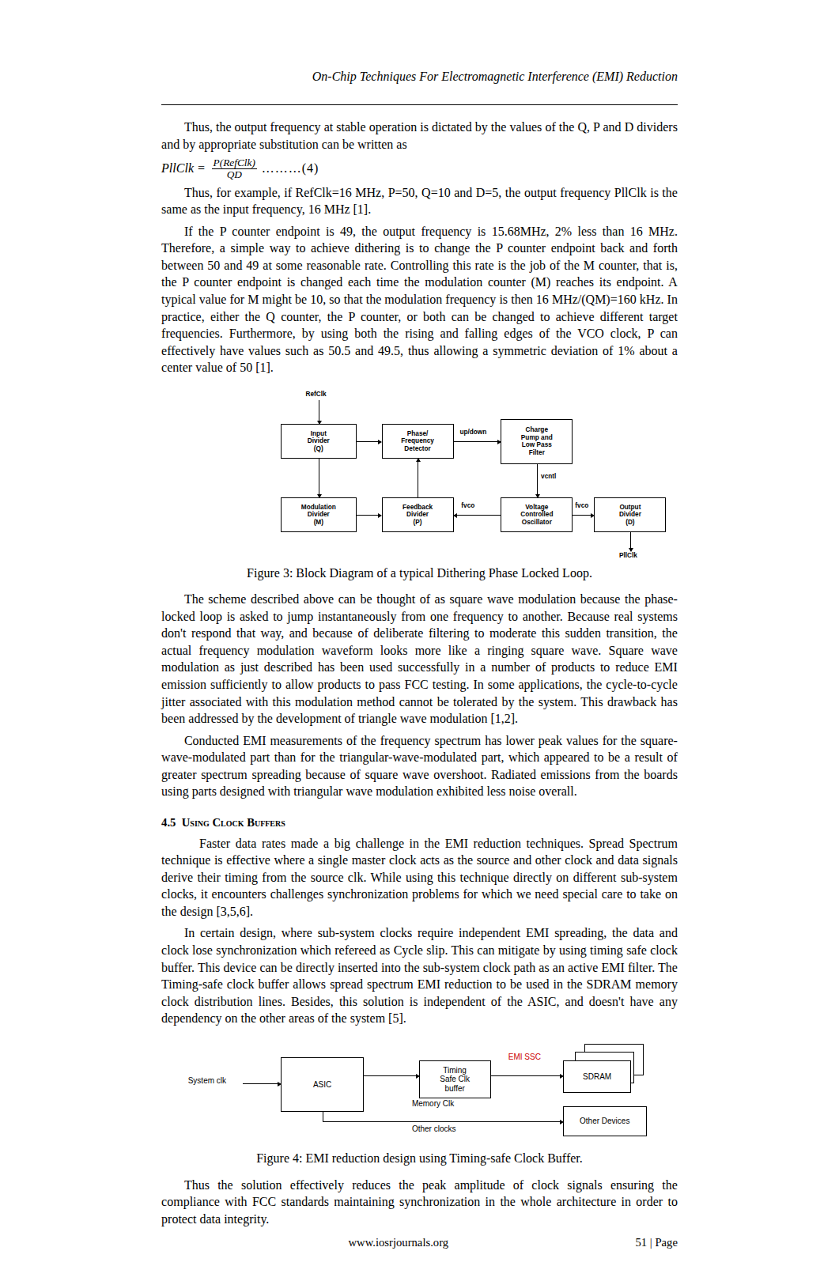On-Chip Techniques For Electromagnetic Interference (EMI) Reduction
Thus, the output frequency at stable operation is dictated by the values of the Q, P and D dividers and by appropriate substitution can be written as
PllClk = P(RefClk) QD ………(4)
Thus, for example, if RefClk=16 MHz, P=50, Q=10 and D=5, the output frequency PllClk is the same as the input frequency, 16 MHz [1].
If the P counter endpoint is 49, the output frequency is 15.68MHz, 2% less than 16 MHz. Therefore, a simple way to achieve dithering is to change the P counter endpoint back and forth between 50 and 49 at some reasonable rate. Controlling this rate is the job of the M counter, that is, the P counter endpoint is changed each time the modulation counter (M) reaches its endpoint. A typical value for M might be 10, so that the modulation frequency is then 16 MHz/(QM)=160 kHz. In practice, either the Q counter, the P counter, or both can be changed to achieve different target frequencies. Furthermore, by using both the rising and falling edges of the VCO clock, P can effectively have values such as 50.5 and 49.5, thus allowing a symmetric deviation of 1% about a center value of 50 [1].
RefClk
Input
Divider
(Q)
Phase/
Frequency
Detector
Charge
Pump and
Low Pass
Filter
Modulation
Divider
(M)
Feedback
Divider
(P)
Voltage
Controlled
Oscillator
Output
Divider
(D)
up/down
vcntl
fvco
fvco
PllClk
Figure 3: Block Diagram of a typical Dithering Phase Locked Loop.
The scheme described above can be thought of as square wave modulation because the phase-locked loop is asked to jump instantaneously from one frequency to another. Because real systems don't respond that way, and because of deliberate filtering to moderate this sudden transition, the actual frequency modulation waveform looks more like a ringing square wave. Square wave modulation as just described has been used successfully in a number of products to reduce EMI emission sufficiently to allow products to pass FCC testing. In some applications, the cycle-to-cycle jitter associated with this modulation method cannot be tolerated by the system. This drawback has been addressed by the development of triangle wave modulation [1,2].
Conducted EMI measurements of the frequency spectrum has lower peak values for the square-wave-modulated part than for the triangular-wave-modulated part, which appeared to be a result of greater spectrum spreading because of square wave overshoot. Radiated emissions from the boards using parts designed with triangular wave modulation exhibited less noise overall.
4.5 Using Clock Buffers
Faster data rates made a big challenge in the EMI reduction techniques. Spread Spectrum technique is effective where a single master clock acts as the source and other clock and data signals derive their timing from the source clk. While using this technique directly on different sub-system clocks, it encounters challenges synchronization problems for which we need special care to take on the design [3,5,6].
In certain design, where sub-system clocks require independent EMI spreading, the data and clock lose synchronization which refereed as Cycle slip. This can mitigate by using timing safe clock buffer. This device can be directly inserted into the sub-system clock path as an active EMI filter. The Timing-safe clock buffer allows spread spectrum EMI reduction to be used in the SDRAM memory clock distribution lines. Besides, this solution is independent of the ASIC, and doesn't have any dependency on the other areas of the system [5].
System clk
ASIC
Timing
Safe Clk
buffer
EMI SSC
SDRAM
Memory Clk
Other clocks
Other Devices
Figure 4: EMI reduction design using Timing-safe Clock Buffer.
Thus the solution effectively reduces the peak amplitude of clock signals ensuring the compliance with FCC standards maintaining synchronization in the whole architecture in order to protect data integrity.
www.iosrjournals.org
51 | Page